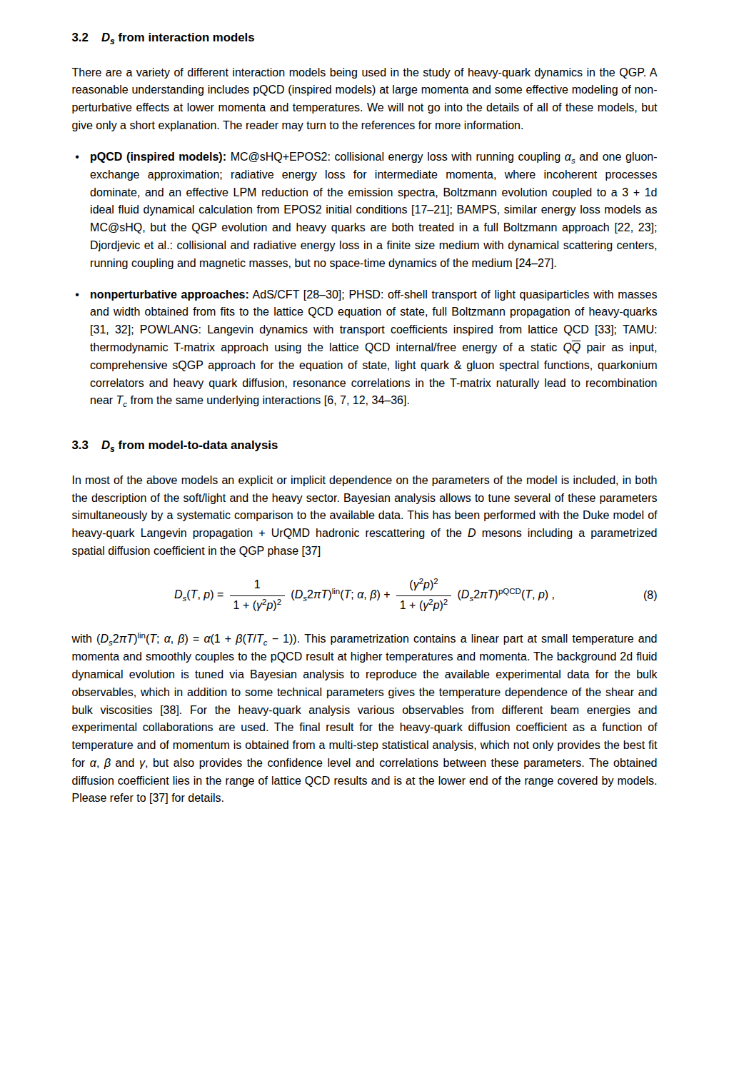3.2 Ds from interaction models
There are a variety of different interaction models being used in the study of heavy-quark dynamics in the QGP. A reasonable understanding includes pQCD (inspired models) at large momenta and some effective modeling of non-perturbative effects at lower momenta and temperatures. We will not go into the details of all of these models, but give only a short explanation. The reader may turn to the references for more information.
pQCD (inspired models): MC@sHQ+EPOS2: collisional energy loss with running coupling αs and one gluon-exchange approximation; radiative energy loss for intermediate momenta, where incoherent processes dominate, and an effective LPM reduction of the emission spectra, Boltzmann evolution coupled to a 3 + 1d ideal fluid dynamical calculation from EPOS2 initial conditions [17–21]; BAMPS, similar energy loss models as MC@sHQ, but the QGP evolution and heavy quarks are both treated in a full Boltzmann approach [22, 23]; Djordjevic et al.: collisional and radiative energy loss in a finite size medium with dynamical scattering centers, running coupling and magnetic masses, but no space-time dynamics of the medium [24–27].
nonperturbative approaches: AdS/CFT [28–30]; PHSD: off-shell transport of light quasiparticles with masses and width obtained from fits to the lattice QCD equation of state, full Boltzmann propagation of heavy-quarks [31, 32]; POWLANG: Langevin dynamics with transport coefficients inspired from lattice QCD [33]; TAMU: thermodynamic T-matrix approach using the lattice QCD internal/free energy of a static QQ pair as input, comprehensive sQGP approach for the equation of state, light quark & gluon spectral functions, quarkonium correlators and heavy quark diffusion, resonance correlations in the T-matrix naturally lead to recombination near Tc from the same underlying interactions [6, 7, 12, 34–36].
3.3 Ds from model-to-data analysis
In most of the above models an explicit or implicit dependence on the parameters of the model is included, in both the description of the soft/light and the heavy sector. Bayesian analysis allows to tune several of these parameters simultaneously by a systematic comparison to the available data. This has been performed with the Duke model of heavy-quark Langevin propagation + UrQMD hadronic rescattering of the D mesons including a parametrized spatial diffusion coefficient in the QGP phase [37]
Ds(T, p) = 11 + (γ2p)2 (Ds2πT)lin(T; α, β) + (γ2p)21 + (γ2p)2 (Ds2πT)pQCD(T, p) , (8)
with (Ds2πT)lin(T; α, β) = α(1 + β(T/Tc − 1)). This parametrization contains a linear part at small temperature and momenta and smoothly couples to the pQCD result at higher temperatures and momenta. The background 2d fluid dynamical evolution is tuned via Bayesian analysis to reproduce the available experimental data for the bulk observables, which in addition to some technical parameters gives the temperature dependence of the shear and bulk viscosities [38]. For the heavy-quark analysis various observables from different beam energies and experimental collaborations are used. The final result for the heavy-quark diffusion coefficient as a function of temperature and of momentum is obtained from a multi-step statistical analysis, which not only provides the best fit for α, β and γ, but also provides the confidence level and correlations between these parameters. The obtained diffusion coefficient lies in the range of lattice QCD results and is at the lower end of the range covered by models. Please refer to [37] for details.